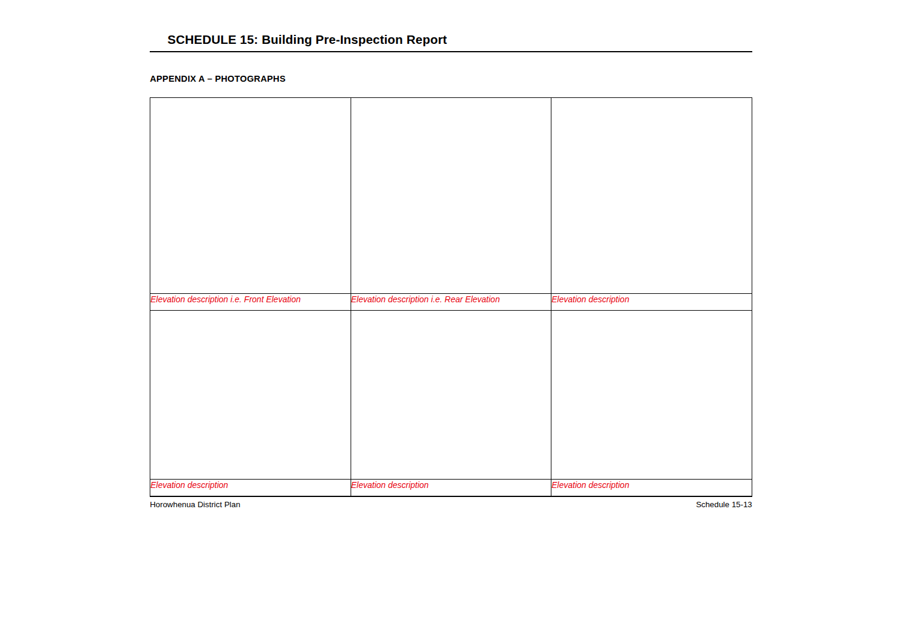SCHEDULE 15: Building Pre-Inspection Report
APPENDIX A – PHOTOGRAPHS
| Elevation description i.e. Front Elevation | Elevation description i.e. Rear Elevation | Elevation description |
| Elevation description | Elevation description | Elevation description |
Horowhenua District Plan
Schedule 15-13